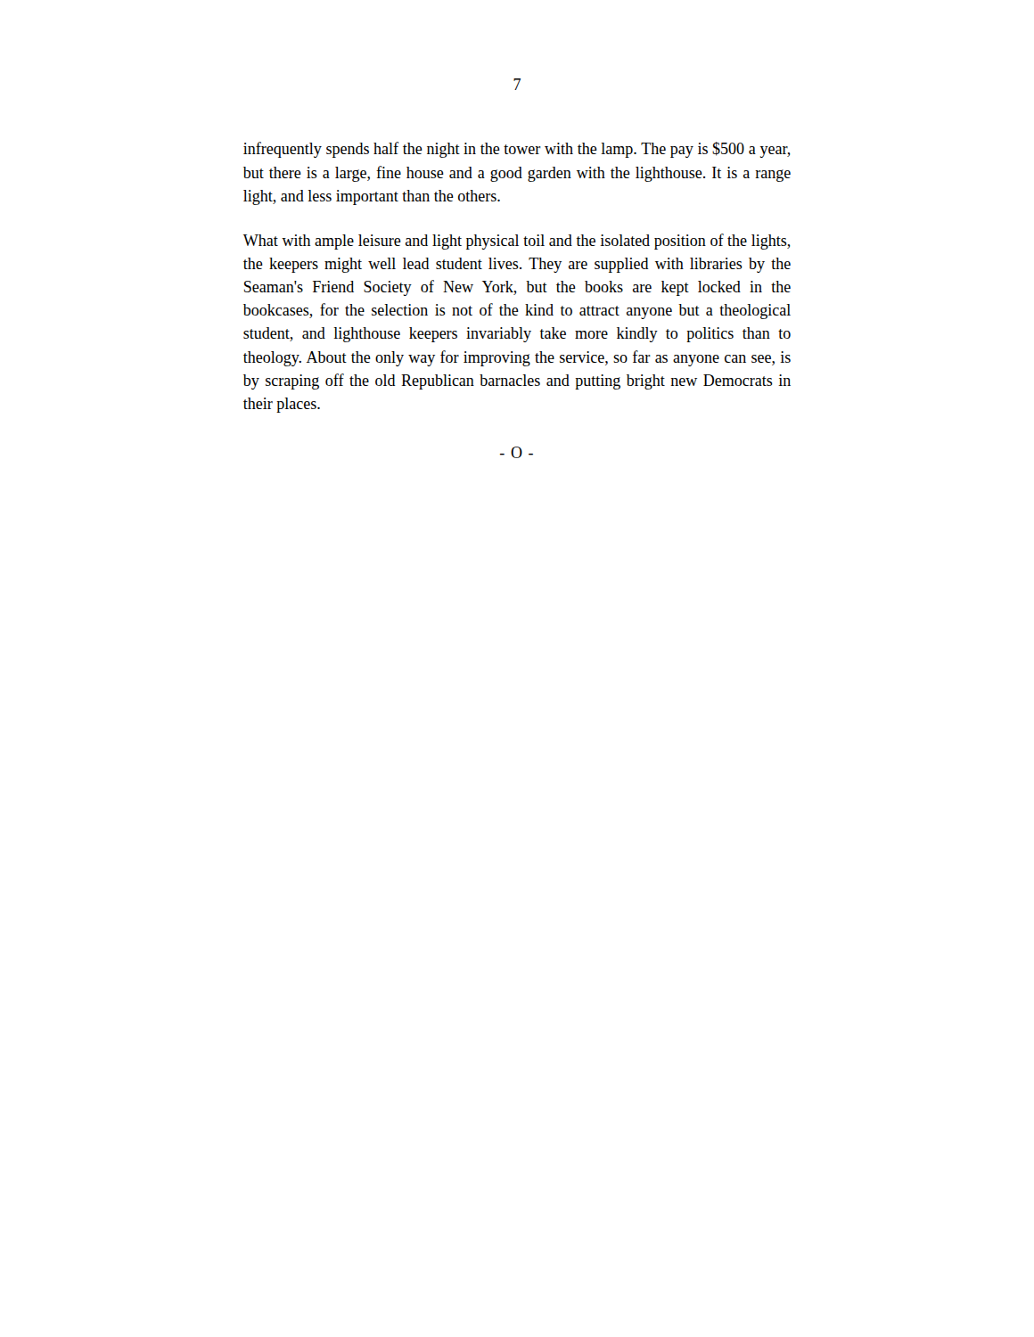7
infrequently spends half the night in the tower with the lamp. The pay is $500 a year, but there is a large, fine house and a good garden with the lighthouse. It is a range light, and less important than the others.
What with ample leisure and light physical toil and the isolated position of the lights, the keepers might well lead student lives. They are supplied with libraries by the Seaman's Friend Society of New York, but the books are kept locked in the bookcases, for the selection is not of the kind to attract anyone but a theological student, and lighthouse keepers invariably take more kindly to politics than to theology. About the only way for improving the service, so far as anyone can see, is by scraping off the old Republican barnacles and putting bright new Democrats in their places.
- O -